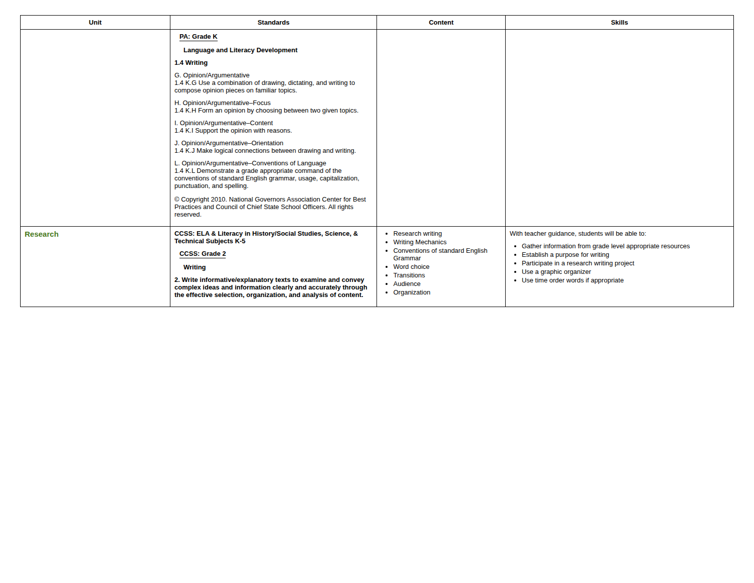| Unit | Standards | Content | Skills |
| --- | --- | --- | --- |
| | PA: Grade K Language and Literacy Development 1.4 Writing G. Opinion/Argumentative 1.4 K.G Use a combination of drawing, dictating, and writing to compose opinion pieces on familiar topics. H. Opinion/Argumentative–Focus 1.4 K.H Form an opinion by choosing between two given topics. I. Opinion/Argumentative–Content 1.4 K.I Support the opinion with reasons. J. Opinion/Argumentative–Orientation 1.4 K.J Make logical connections between drawing and writing. L. Opinion/Argumentative–Conventions of Language 1.4 K.L Demonstrate a grade appropriate command of the conventions of standard English grammar, usage, capitalization, punctuation, and spelling. © Copyright 2010. National Governors Association Center for Best Practices and Council of Chief State School Officers. All rights reserved. | | |
| Research | CCSS: ELA & Literacy in History/Social Studies, Science, & Technical Subjects K-5 CCSS: Grade 2 Writing 2. Write informative/explanatory texts to examine and convey complex ideas and information clearly and accurately through the effective selection, organization, and analysis of content. | Research writing Writing Mechanics Conventions of standard English Grammar Word choice Transitions Audience Organization | With teacher guidance, students will be able to: Gather information from grade level appropriate resources Establish a purpose for writing Participate in a research writing project Use a graphic organizer Use time order words if appropriate |